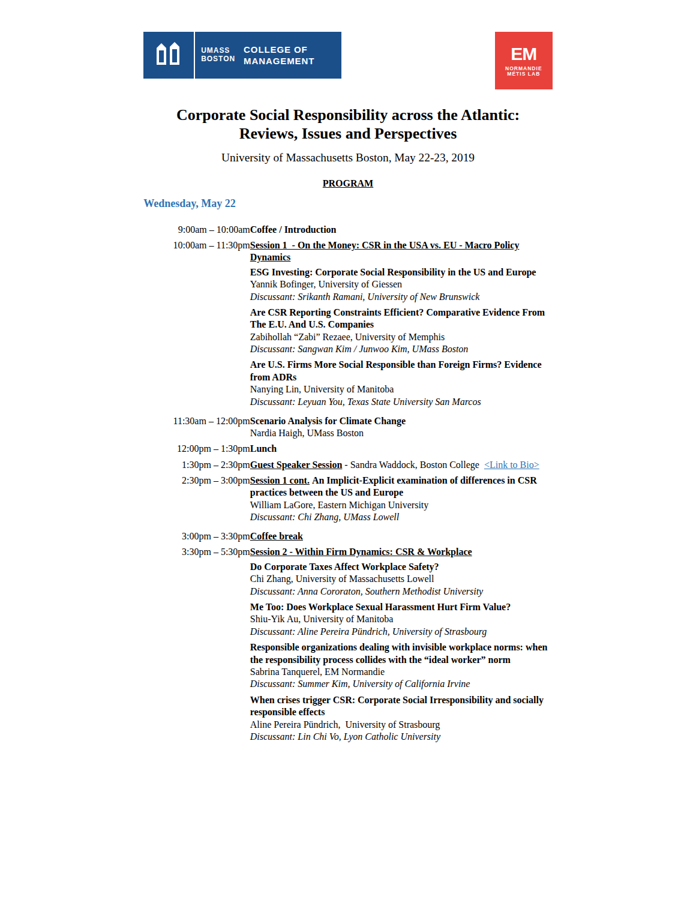UMASS BOSTON
College of Management
EM
NORMANDIE MÉTIS LAB
Corporate Social Responsibility across the Atlantic:
Reviews, Issues and Perspectives
University of Massachusetts Boston, May 22-23, 2019
PROGRAM
Wednesday, May 22
| 9:00am – 10:00am | Coffee / Introduction |
| 10:00am – 11:30pm | Session 1 - On the Money: CSR in the USA vs. EU - Macro Policy Dynamics ESG Investing: Corporate Social Responsibility in the US and Europe Yannik Bofinger, University of Giessen Discussant: Srikanth Ramani, University of New Brunswick Are CSR Reporting Constraints Efficient? Comparative Evidence From The E.U. And U.S. Companies Zabihollah “Zabi” Rezaee, University of Memphis Discussant: Sangwan Kim / Junwoo Kim, UMass Boston Are U.S. Firms More Social Responsible than Foreign Firms? Evidence from ADRs Nanying Lin, University of Manitoba Discussant: Leyuan You, Texas State University San Marcos |
| 11:30am – 12:00pm | Scenario Analysis for Climate Change Nardia Haigh, UMass Boston |
| 12:00pm – 1:30pm | Lunch |
| 1:30pm – 2:30pm | Guest Speaker Session - Sandra Waddock, Boston College <Link to Bio> |
| 2:30pm – 3:00pm | Session 1 cont. An Implicit-Explicit examination of differences in CSR practices between the US and Europe William LaGore, Eastern Michigan University Discussant: Chi Zhang, UMass Lowell |
| 3:00pm – 3:30pm | Coffee break |
| 3:30pm – 5:30pm | Session 2 - Within Firm Dynamics: CSR & Workplace Do Corporate Taxes Affect Workplace Safety? Chi Zhang, University of Massachusetts Lowell Discussant: Anna Cororaton, Southern Methodist University Me Too: Does Workplace Sexual Harassment Hurt Firm Value? Shiu-Yik Au, University of Manitoba Discussant: Aline Pereira Pündrich, University of Strasbourg Responsible organizations dealing with invisible workplace norms: when the responsibility process collides with the “ideal worker” norm Sabrina Tanquerel, EM Normandie Discussant: Summer Kim, University of California Irvine When crises trigger CSR: Corporate Social Irresponsibility and socially responsible effects Aline Pereira Pündrich, University of Strasbourg Discussant: Lin Chi Vo, Lyon Catholic University |